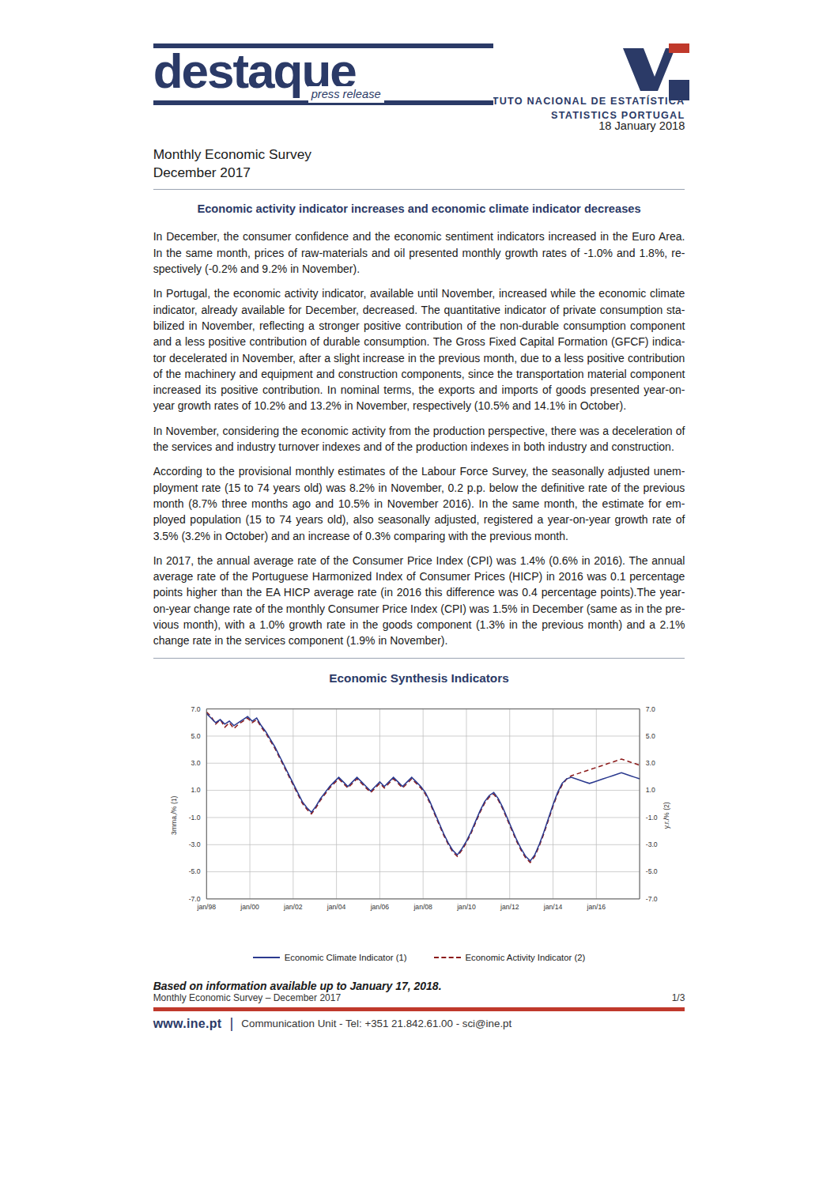destaque
press release
INSTITUTO NACIONAL DE ESTATÍSTICA
STATISTICS PORTUGAL
18 January 2018
Monthly Economic Survey December 2017
Economic activity indicator increases and economic climate indicator decreases
In December, the consumer confidence and the economic sentiment indicators increased in the Euro Area. In the same month, prices of raw-materials and oil presented monthly growth rates of -1.0% and 1.8%, respectively (-0.2% and 9.2% in November).
In Portugal, the economic activity indicator, available until November, increased while the economic climate indicator, already available for December, decreased. The quantitative indicator of private consumption stabilized in November, reflecting a stronger positive contribution of the non-durable consumption component and a less positive contribution of durable consumption. The Gross Fixed Capital Formation (GFCF) indicator decelerated in November, after a slight increase in the previous month, due to a less positive contribution of the machinery and equipment and construction components, since the transportation material component increased its positive contribution. In nominal terms, the exports and imports of goods presented year-on-year growth rates of 10.2% and 13.2% in November, respectively (10.5% and 14.1% in October).
In November, considering the economic activity from the production perspective, there was a deceleration of the services and industry turnover indexes and of the production indexes in both industry and construction.
According to the provisional monthly estimates of the Labour Force Survey, the seasonally adjusted unemployment rate (15 to 74 years old) was 8.2% in November, 0.2 p.p. below the definitive rate of the previous month (8.7% three months ago and 10.5% in November 2016). In the same month, the estimate for employed population (15 to 74 years old), also seasonally adjusted, registered a year-on-year growth rate of 3.5% (3.2% in October) and an increase of 0.3% comparing with the previous month.
In 2017, the annual average rate of the Consumer Price Index (CPI) was 1.4% (0.6% in 2016). The annual average rate of the Portuguese Harmonized Index of Consumer Prices (HICP) in 2016 was 0.1 percentage points higher than the EA HICP average rate (in 2016 this difference was 0.4 percentage points).The year-on-year change rate of the monthly Consumer Price Index (CPI) was 1.5% in December (same as in the previous month), with a 1.0% growth rate in the goods component (1.3% in the previous month) and a 2.1% change rate in the services component (1.9% in November).
Economic Synthesis Indicators
7.0 5.0 3.0 1.0 -1.0 -3.0 -5.0 -7.0 7.0 5.0 3.0 1.0 -1.0 -3.0 -5.0 -7.0 3mma,/% (1) y.r./% (2) jan/98 jan/00 jan/02 jan/04 jan/06 jan/08 jan/10 jan/12 jan/14 jan/16
Economic Climate Indicator (1)
Economic Activity Indicator (2)
Based on information available up to January 17, 2018.
Monthly Economic Survey – December 2017 1/3
www.ine.pt | Communication Unit - Tel: +351 21.842.61.00 - sci@ine.pt